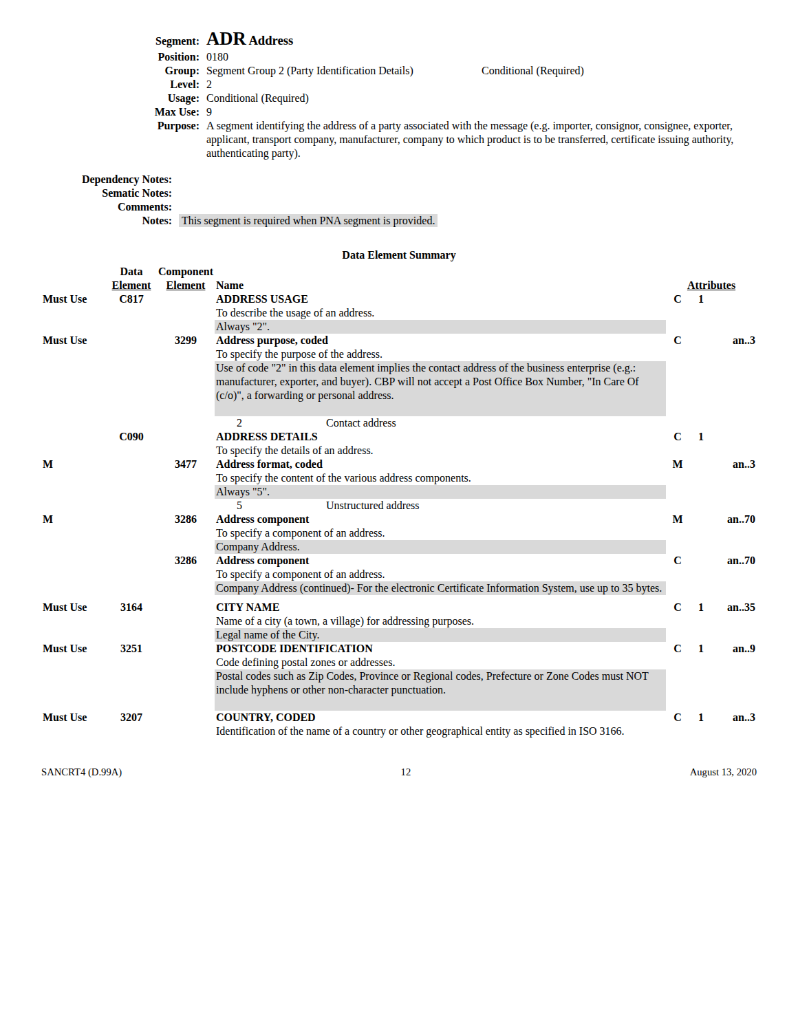Segment:
ADR Address
Position:
0180
Group:
Segment Group 2 (Party Identification Details) Conditional (Required)
Level:
2
Usage:
Conditional (Required)
Max Use:
9
Purpose:
A segment identifying the address of a party associated with the message (e.g. importer, consignor, consignee, exporter, applicant, transport company, manufacturer, company to which product is to be transferred, certificate issuing authority, authenticating party).
Dependency Notes:
Sematic Notes:
Comments:
Notes:
This segment is required when PNA segment is provided.
Data Element Summary
| | Data | Component | | |
| | Element | Element | Name | Attributes |
| Must Use | C817 | | ADDRESS USAGE | C | 1 | |
| | | | To describe the usage of an address. | | | |
| | | | Always "2". | | | |
| Must Use | | 3299 | Address purpose, coded | C | | an..3 |
| | | | To specify the purpose of the address. | | | |
| | | | Use of code "2" in this data element implies the contact address of the business enterprise (e.g.: manufacturer, exporter, and buyer). CBP will not accept a Post Office Box Number, "In Care Of (c/o)", a forwarding or personal address. | | | |
| | | | 2 Contact address | | | |
| | C090 | | ADDRESS DETAILS | C | 1 | |
| | | | To specify the details of an address. | | | |
| M | | 3477 | Address format, coded | M | | an..3 |
| | | | To specify the content of the various address components. | | | |
| | | | Always "5". | | | |
| | | | 5 Unstructured address | | | |
| M | | 3286 | Address component | M | | an..70 |
| | | | To specify a component of an address. | | | |
| | | | Company Address. | | | |
| | | 3286 | Address component | C | | an..70 |
| | | | To specify a component of an address. | | | |
| | | | Company Address (continued)- For the electronic Certificate Information System, use up to 35 bytes. | | | |
| Must Use | 3164 | | CITY NAME | C | 1 | an..35 |
| | | | Name of a city (a town, a village) for addressing purposes. | | | |
| | | | Legal name of the City. | | | |
| Must Use | 3251 | | POSTCODE IDENTIFICATION | C | 1 | an..9 |
| | | | Code defining postal zones or addresses. | | | |
| | | | Postal codes such as Zip Codes, Province or Regional codes, Prefecture or Zone Codes must NOT include hyphens or other non-character punctuation. | | | |
| Must Use | 3207 | | COUNTRY, CODED | C | 1 | an..3 |
| | | | Identification of the name of a country or other geographical entity as specified in ISO 3166. | | | |
SANCRT4 (D.99A)
12
August 13, 2020